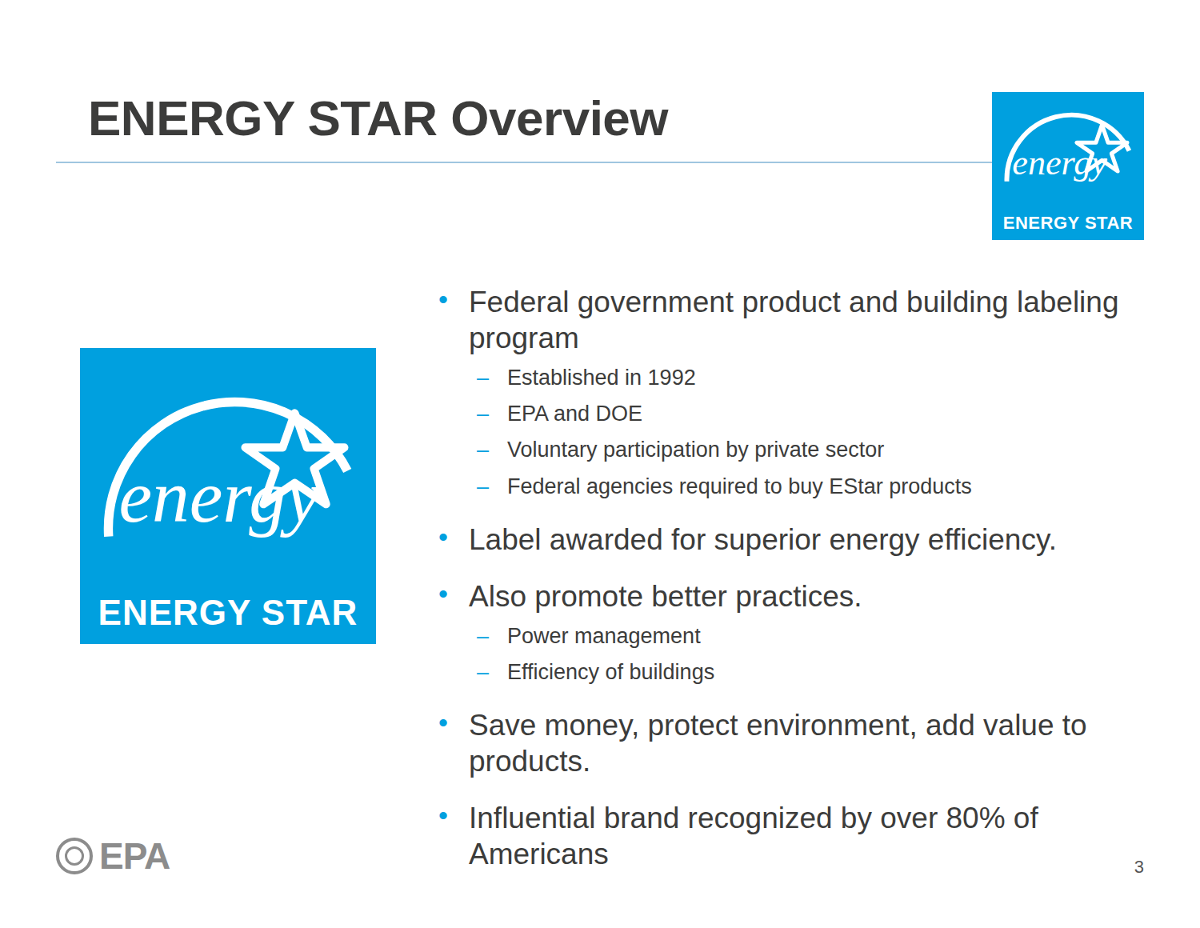ENERGY STAR Overview
energy
ENERGY STAR
energy
ENERGY STAR
Federal government product and building labeling program
Established in 1992
EPA and DOE
Voluntary participation by private sector
Federal agencies required to buy EStar products
Label awarded for superior energy efficiency.
Also promote better practices.
Power management
Efficiency of buildings
Save money, protect environment, add value to products.
Influential brand recognized by over 80% of Americans
EPA
3